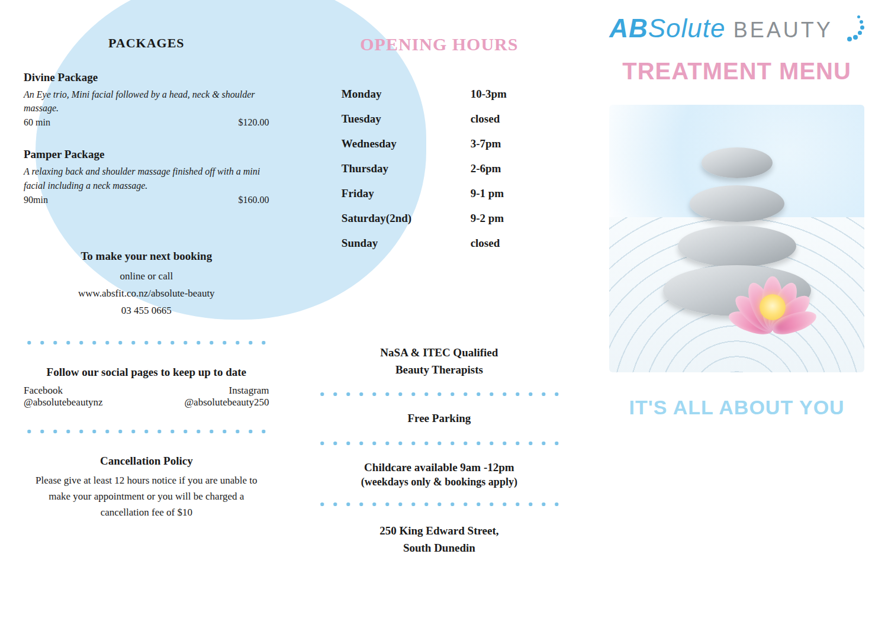PACKAGES
Divine Package
An Eye trio, Mini facial followed by a head, neck & shoulder massage.
60 min $120.00
Pamper Package
A relaxing back and shoulder massage finished off with a mini facial including a neck massage.
90min $160.00
To make your next booking online or call
www.absfit.co.nz/absolute-beauty
03 455 0665
Follow our social pages to keep up to date
Facebook Instagram
@absolutebeautynz @absolutebeauty250
Cancellation Policy
Please give at least 12 hours notice if you are unable to make your appointment or you will be charged a cancellation fee of $10
OPENING HOURS
| Monday | 10-3pm |
| Tuesday | closed |
| Wednesday | 3-7pm |
| Thursday | 2-6pm |
| Friday | 9-1 pm |
| Saturday(2nd) | 9-2 pm |
| Sunday | closed |
NaSA & ITEC Qualified
Beauty Therapists
Free Parking
Childcare available 9am -12pm
(weekdays only & bookings apply)
250 King Edward Street,
South Dunedin
AB Solute BEAUTY
TREATMENT MENU
IT'S ALL ABOUT YOU